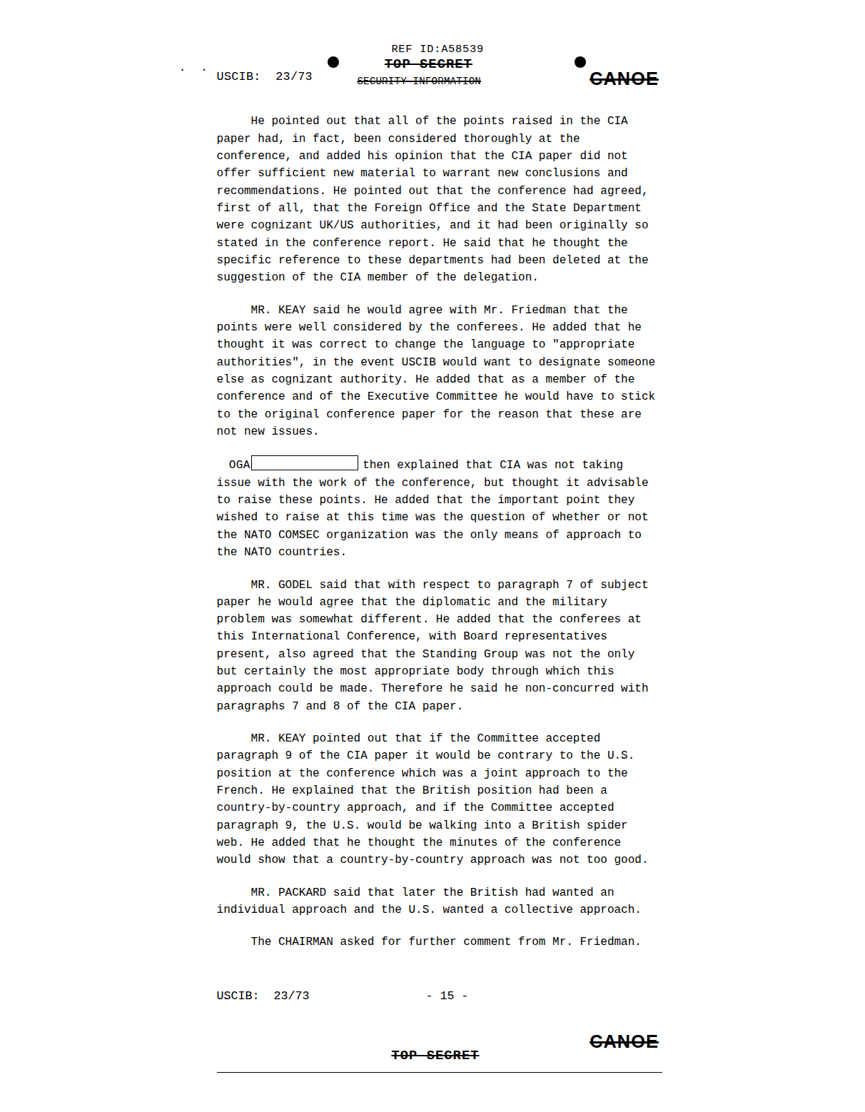. .
USCIB: 23/73
REF ID:A58539
TOP SECRET
SECURITY INFORMATION
CANOE
He pointed out that all of the points raised in the CIA paper had, in fact, been considered thoroughly at the conference, and added his opinion that the CIA paper did not offer sufficient new material to warrant new conclusions and recommendations. He pointed out that the conference had agreed, first of all, that the Foreign Office and the State Department were cognizant UK/US authorities, and it had been originally so stated in the conference report. He said that he thought the specific reference to these departments had been deleted at the suggestion of the CIA member of the delegation.
MR. KEAY said he would agree with Mr. Friedman that the points were well considered by the conferees. He added that he thought it was correct to change the language to "appropriate authorities", in the event USCIB would want to designate someone else as cognizant authority. He added that as a member of the conference and of the Executive Committee he would have to stick to the original conference paper for the reason that these are not new issues.
OGA
then explained that CIA was not taking issue with the work of the conference, but thought it advisable to raise these points. He added that the important point they wished to raise at this time was the question of whether or not the NATO COMSEC organization was the only means of approach to the NATO countries.
MR. GODEL said that with respect to paragraph 7 of subject paper he would agree that the diplomatic and the military problem was somewhat different. He added that the conferees at this International Conference, with Board representatives present, also agreed that the Standing Group was not the only but certainly the most appropriate body through which this approach could be made. Therefore he said he non-concurred with paragraphs 7 and 8 of the CIA paper.
MR. KEAY pointed out that if the Committee accepted paragraph 9 of the CIA paper it would be contrary to the U.S. position at the conference which was a joint approach to the French. He explained that the British position had been a country-by-country approach, and if the Committee accepted paragraph 9, the U.S. would be walking into a British spider web. He added that he thought the minutes of the conference would show that a country-by-country approach was not too good.
MR. PACKARD said that later the British had wanted an individual approach and the U.S. wanted a collective approach.
The CHAIRMAN asked for further comment from Mr. Friedman.
USCIB: 23/73
- 15 -
CANOE
TOP SECRET